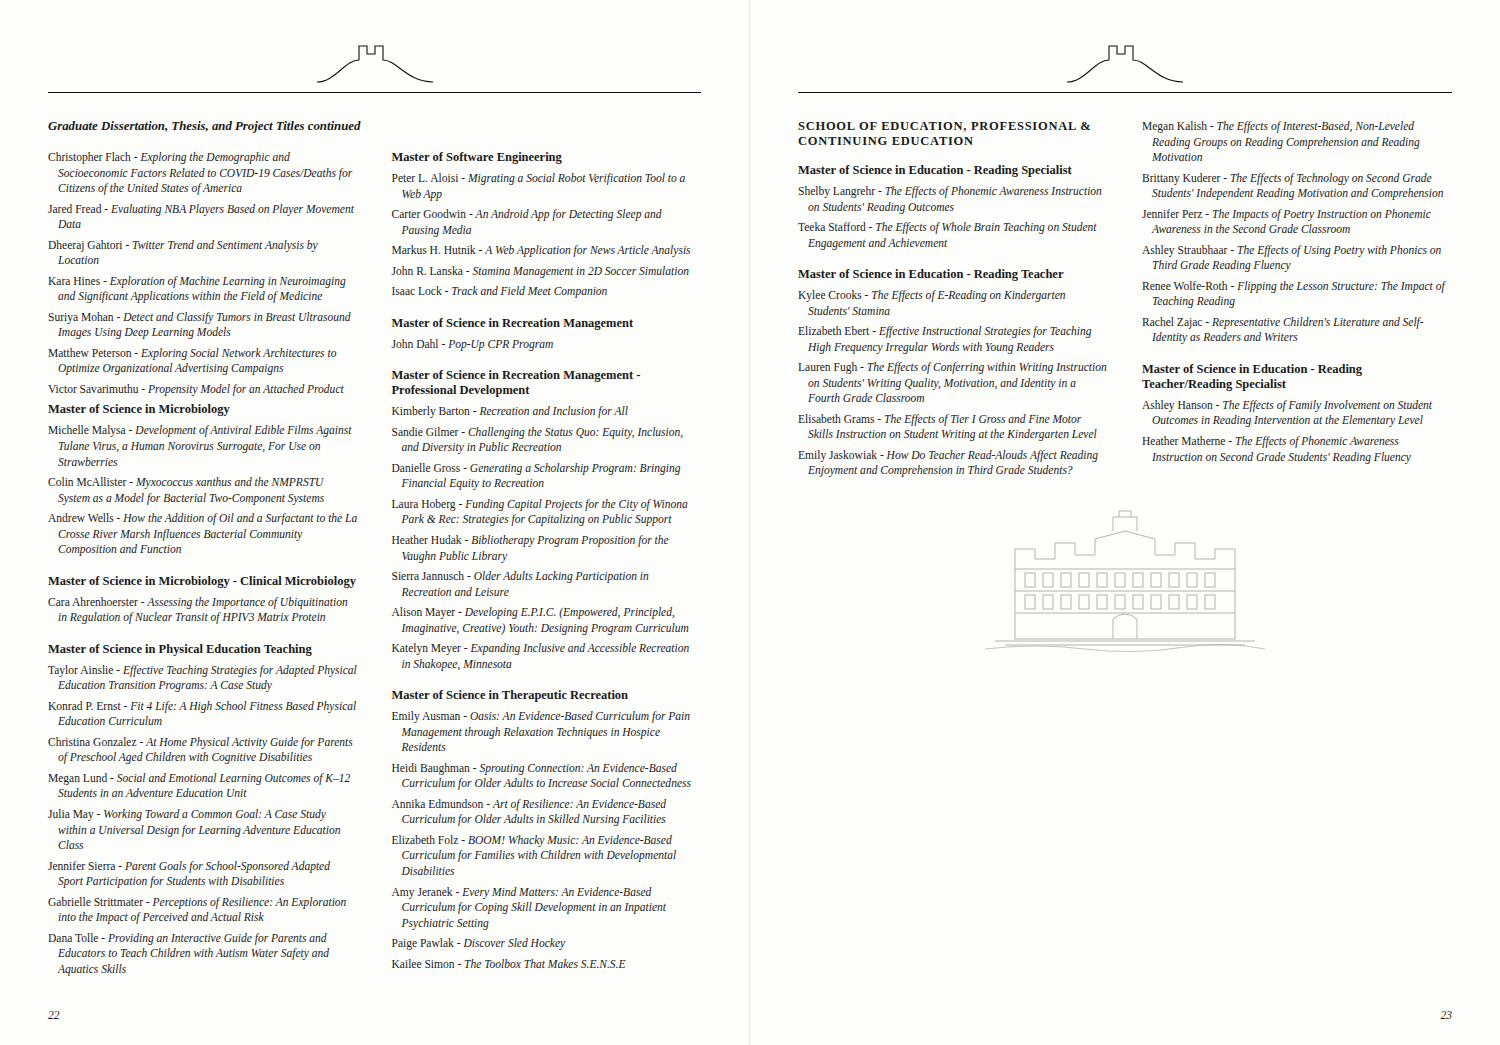Graduate Dissertation, Thesis, and Project Titles continued
Christopher Flach - Exploring the Demographic and Socioeconomic Factors Related to COVID-19 Cases/Deaths for Citizens of the United States of America
Jared Fread - Evaluating NBA Players Based on Player Movement Data
Dheeraj Gahtori - Twitter Trend and Sentiment Analysis by Location
Kara Hines - Exploration of Machine Learning in Neuroimaging and Significant Applications within the Field of Medicine
Suriya Mohan - Detect and Classify Tumors in Breast Ultrasound Images Using Deep Learning Models
Matthew Peterson - Exploring Social Network Architectures to Optimize Organizational Advertising Campaigns
Victor Savarimuthu - Propensity Model for an Attached Product
Master of Science in Microbiology
Michelle Malysa - Development of Antiviral Edible Films Against Tulane Virus, a Human Norovirus Surrogate, For Use on Strawberries
Colin McAllister - Myxococcus xanthus and the NMPRSTU System as a Model for Bacterial Two-Component Systems
Andrew Wells - How the Addition of Oil and a Surfactant to the La Crosse River Marsh Influences Bacterial Community Composition and Function
Master of Science in Microbiology - Clinical Microbiology
Cara Ahrenhoerster - Assessing the Importance of Ubiquitination in Regulation of Nuclear Transit of HPIV3 Matrix Protein
Master of Science in Physical Education Teaching
Taylor Ainslie - Effective Teaching Strategies for Adapted Physical Education Transition Programs: A Case Study
Konrad P. Ernst - Fit 4 Life: A High School Fitness Based Physical Education Curriculum
Christina Gonzalez - At Home Physical Activity Guide for Parents of Preschool Aged Children with Cognitive Disabilities
Megan Lund - Social and Emotional Learning Outcomes of K–12 Students in an Adventure Education Unit
Julia May - Working Toward a Common Goal: A Case Study within a Universal Design for Learning Adventure Education Class
Jennifer Sierra - Parent Goals for School-Sponsored Adapted Sport Participation for Students with Disabilities
Gabrielle Strittmater - Perceptions of Resilience: An Exploration into the Impact of Perceived and Actual Risk
Dana Tolle - Providing an Interactive Guide for Parents and Educators to Teach Children with Autism Water Safety and Aquatics Skills
Master of Software Engineering
Peter L. Aloisi - Migrating a Social Robot Verification Tool to a Web App
Carter Goodwin - An Android App for Detecting Sleep and Pausing Media
Markus H. Hutnik - A Web Application for News Article Analysis
John R. Lanska - Stamina Management in 2D Soccer Simulation
Isaac Lock - Track and Field Meet Companion
Master of Science in Recreation Management
John Dahl - Pop-Up CPR Program
Master of Science in Recreation Management - Professional Development
Kimberly Barton - Recreation and Inclusion for All
Sandie Gilmer - Challenging the Status Quo: Equity, Inclusion, and Diversity in Public Recreation
Danielle Gross - Generating a Scholarship Program: Bringing Financial Equity to Recreation
Laura Hoberg - Funding Capital Projects for the City of Winona Park & Rec: Strategies for Capitalizing on Public Support
Heather Hudak - Bibliotherapy Program Proposition for the Vaughn Public Library
Sierra Jannusch - Older Adults Lacking Participation in Recreation and Leisure
Alison Mayer - Developing E.P.I.C. (Empowered, Principled, Imaginative, Creative) Youth: Designing Program Curriculum
Katelyn Meyer - Expanding Inclusive and Accessible Recreation in Shakopee, Minnesota
Master of Science in Therapeutic Recreation
Emily Ausman - Oasis: An Evidence-Based Curriculum for Pain Management through Relaxation Techniques in Hospice Residents
Heidi Baughman - Sprouting Connection: An Evidence-Based Curriculum for Older Adults to Increase Social Connectedness
Annika Edmundson - Art of Resilience: An Evidence-Based Curriculum for Older Adults in Skilled Nursing Facilities
Elizabeth Folz - BOOM! Whacky Music: An Evidence-Based Curriculum for Families with Children with Developmental Disabilities
Amy Jeranek - Every Mind Matters: An Evidence-Based Curriculum for Coping Skill Development in an Inpatient Psychiatric Setting
Paige Pawlak - Discover Sled Hockey
Kailee Simon - The Toolbox That Makes S.E.N.S.E
22
School of Education, Professional & Continuing Education
Master of Science in Education - Reading Specialist
Shelby Langrehr - The Effects of Phonemic Awareness Instruction on Students' Reading Outcomes
Teeka Stafford - The Effects of Whole Brain Teaching on Student Engagement and Achievement
Master of Science in Education - Reading Teacher
Kylee Crooks - The Effects of E-Reading on Kindergarten Students' Stamina
Elizabeth Ebert - Effective Instructional Strategies for Teaching High Frequency Irregular Words with Young Readers
Lauren Fugh - The Effects of Conferring within Writing Instruction on Students' Writing Quality, Motivation, and Identity in a Fourth Grade Classroom
Elisabeth Grams - The Effects of Tier I Gross and Fine Motor Skills Instruction on Student Writing at the Kindergarten Level
Emily Jaskowiak - How Do Teacher Read-Alouds Affect Reading Enjoyment and Comprehension in Third Grade Students?
Megan Kalish - The Effects of Interest-Based, Non-Leveled Reading Groups on Reading Comprehension and Reading Motivation
Brittany Kuderer - The Effects of Technology on Second Grade Students' Independent Reading Motivation and Comprehension
Jennifer Perz - The Impacts of Poetry Instruction on Phonemic Awareness in the Second Grade Classroom
Ashley Straubhaar - The Effects of Using Poetry with Phonics on Third Grade Reading Fluency
Renee Wolfe-Roth - Flipping the Lesson Structure: The Impact of Teaching Reading
Rachel Zajac - Representative Children's Literature and Self-Identity as Readers and Writers
Master of Science in Education - Reading Teacher/Reading Specialist
Ashley Hanson - The Effects of Family Involvement on Student Outcomes in Reading Intervention at the Elementary Level
Heather Matherne - The Effects of Phonemic Awareness Instruction on Second Grade Students' Reading Fluency
23